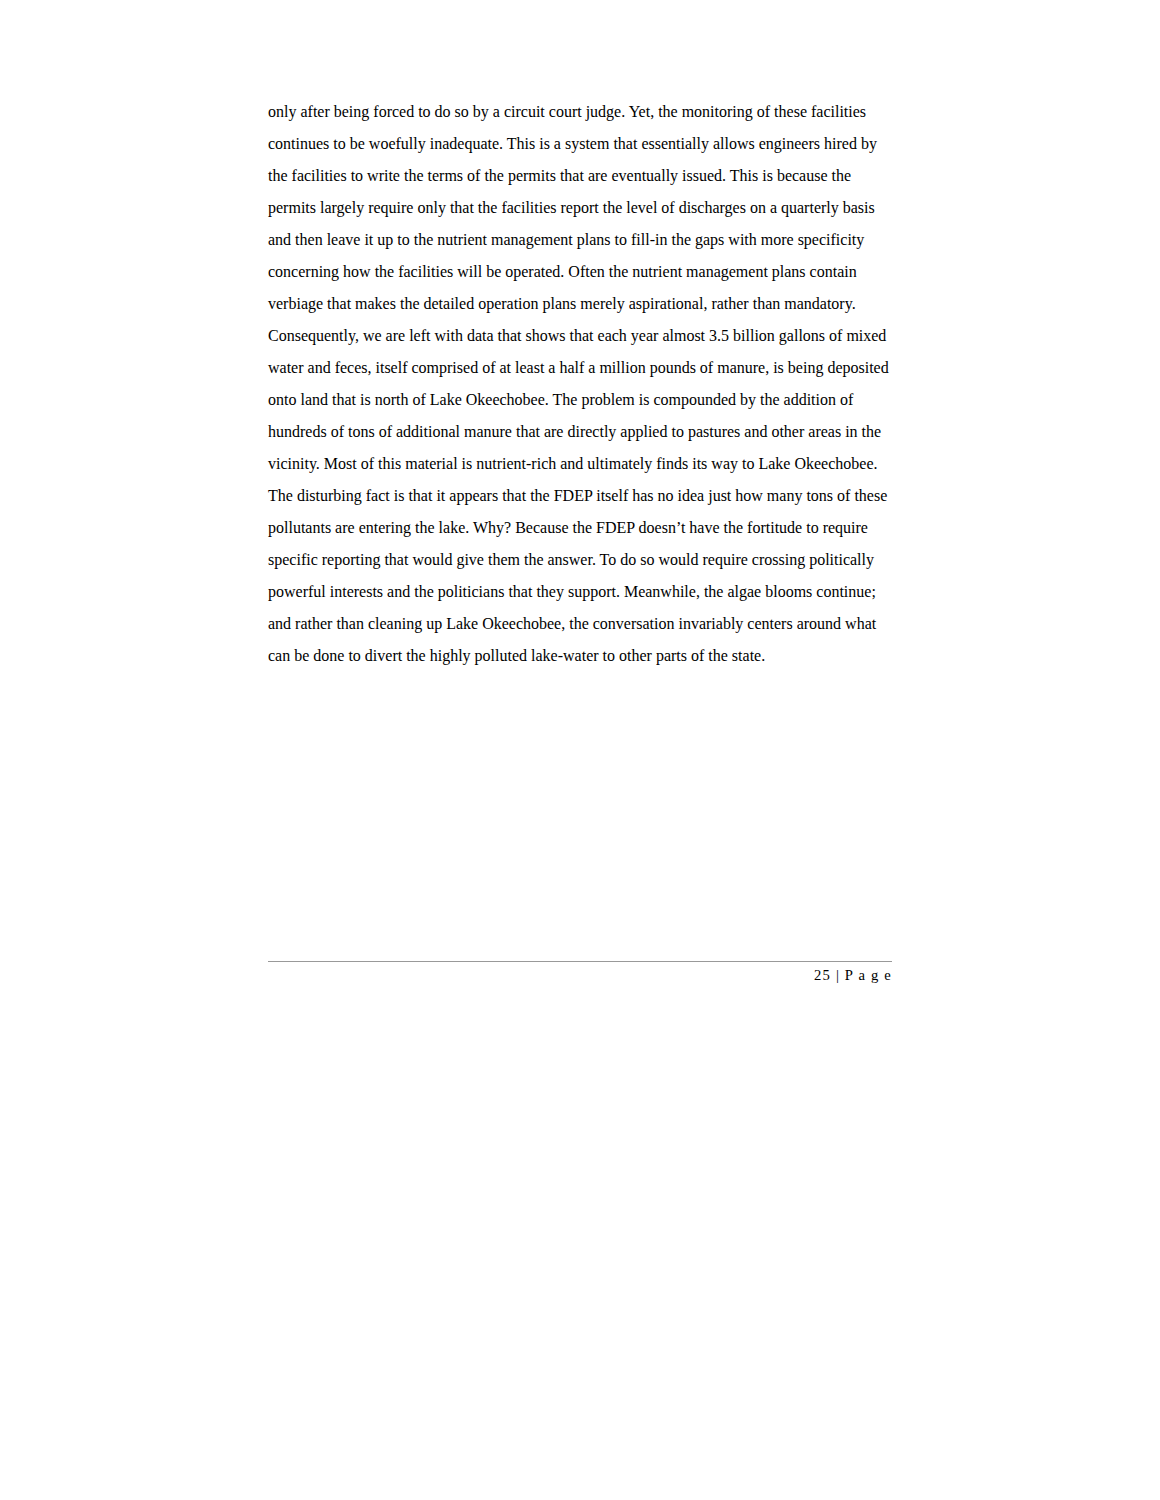only after being forced to do so by a circuit court judge. Yet, the monitoring of these facilities continues to be woefully inadequate. This is a system that essentially allows engineers hired by the facilities to write the terms of the permits that are eventually issued. This is because the permits largely require only that the facilities report the level of discharges on a quarterly basis and then leave it up to the nutrient management plans to fill-in the gaps with more specificity concerning how the facilities will be operated. Often the nutrient management plans contain verbiage that makes the detailed operation plans merely aspirational, rather than mandatory. Consequently, we are left with data that shows that each year almost 3.5 billion gallons of mixed water and feces, itself comprised of at least a half a million pounds of manure, is being deposited onto land that is north of Lake Okeechobee. The problem is compounded by the addition of hundreds of tons of additional manure that are directly applied to pastures and other areas in the vicinity. Most of this material is nutrient-rich and ultimately finds its way to Lake Okeechobee. The disturbing fact is that it appears that the FDEP itself has no idea just how many tons of these pollutants are entering the lake. Why? Because the FDEP doesn’t have the fortitude to require specific reporting that would give them the answer. To do so would require crossing politically powerful interests and the politicians that they support. Meanwhile, the algae blooms continue; and rather than cleaning up Lake Okeechobee, the conversation invariably centers around what can be done to divert the highly polluted lake-water to other parts of the state.
25 | P a g e